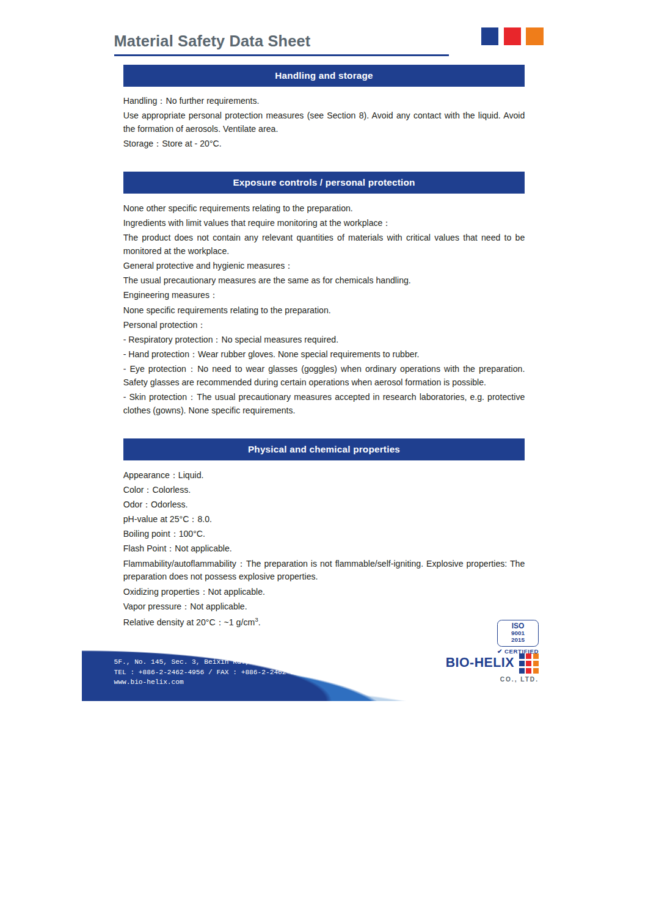Material Safety Data Sheet
Handling and storage
Handling：No further requirements.
Use appropriate personal protection measures (see Section 8). Avoid any contact with the liquid. Avoid the formation of aerosols. Ventilate area.
Storage：Store at - 20°C.
Exposure controls / personal protection
None other specific requirements relating to the preparation.
Ingredients with limit values that require monitoring at the workplace：
The product does not contain any relevant quantities of materials with critical values that need to be monitored at the workplace.
General protective and hygienic measures：
The usual precautionary measures are the same as for chemicals handling.
Engineering measures：
None specific requirements relating to the preparation.
Personal protection：
- Respiratory protection：No special measures required.
- Hand protection：Wear rubber gloves. None special requirements to rubber.
- Eye protection：No need to wear glasses (goggles) when ordinary operations with the preparation. Safety glasses are recommended during certain operations when aerosol formation is possible.
- Skin protection：The usual precautionary measures accepted in research laboratories, e.g. protective clothes (gowns). None specific requirements.
Physical and chemical properties
Appearance：Liquid.
Color：Colorless.
Odor：Odorless.
pH-value at 25°C：8.0.
Boiling point：100°C.
Flash Point：Not applicable.
Flammability/autoflammability：The preparation is not flammable/self-igniting. Explosive properties: The preparation does not possess explosive properties.
Oxidizing properties：Not applicable.
Vapor pressure：Not applicable.
Relative density at 20°C：~1 g/cm3.
ISO 9001
2015
✔ CERTIFIED
5F., No. 145, Sec. 3, Beixin Rd., Xindian Dist., New Taipei City, Taiwan (R.O.C.)
TEL : +886-2-2462-4956 / FAX : +886-2-2462-8849
www.bio-helix.com
BIO-HELIX
CO., LTD.